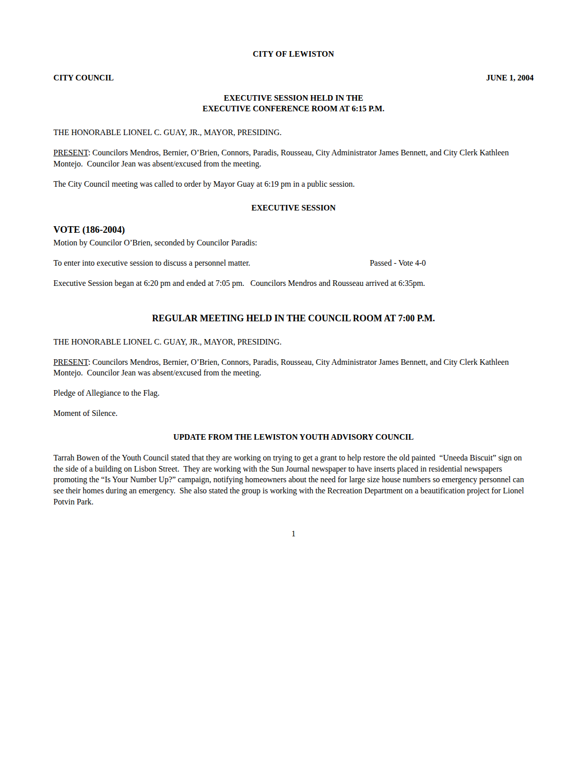CITY OF LEWISTON
CITY COUNCIL JUNE 1, 2004
EXECUTIVE SESSION HELD IN THE
EXECUTIVE CONFERENCE ROOM AT 6:15 P.M.
THE HONORABLE LIONEL C. GUAY, JR., MAYOR, PRESIDING.
PRESENT: Councilors Mendros, Bernier, O’Brien, Connors, Paradis, Rousseau, City Administrator James Bennett, and City Clerk Kathleen Montejo. Councilor Jean was absent/excused from the meeting.
The City Council meeting was called to order by Mayor Guay at 6:19 pm in a public session.
EXECUTIVE SESSION
VOTE (186-2004)
Motion by Councilor O’Brien, seconded by Councilor Paradis:
To enter into executive session to discuss a personnel matter. Passed - Vote 4-0
Executive Session began at 6:20 pm and ended at 7:05 pm. Councilors Mendros and Rousseau arrived at 6:35pm.
REGULAR MEETING HELD IN THE COUNCIL ROOM AT 7:00 P.M.
THE HONORABLE LIONEL C. GUAY, JR., MAYOR, PRESIDING.
PRESENT: Councilors Mendros, Bernier, O’Brien, Connors, Paradis, Rousseau, City Administrator James Bennett, and City Clerk Kathleen Montejo. Councilor Jean was absent/excused from the meeting.
Pledge of Allegiance to the Flag.
Moment of Silence.
UPDATE FROM THE LEWISTON YOUTH ADVISORY COUNCIL
Tarrah Bowen of the Youth Council stated that they are working on trying to get a grant to help restore the old painted “Uneeda Biscuit” sign on the side of a building on Lisbon Street. They are working with the Sun Journal newspaper to have inserts placed in residential newspapers promoting the “Is Your Number Up?” campaign, notifying homeowners about the need for large size house numbers so emergency personnel can see their homes during an emergency. She also stated the group is working with the Recreation Department on a beautification project for Lionel Potvin Park.
1